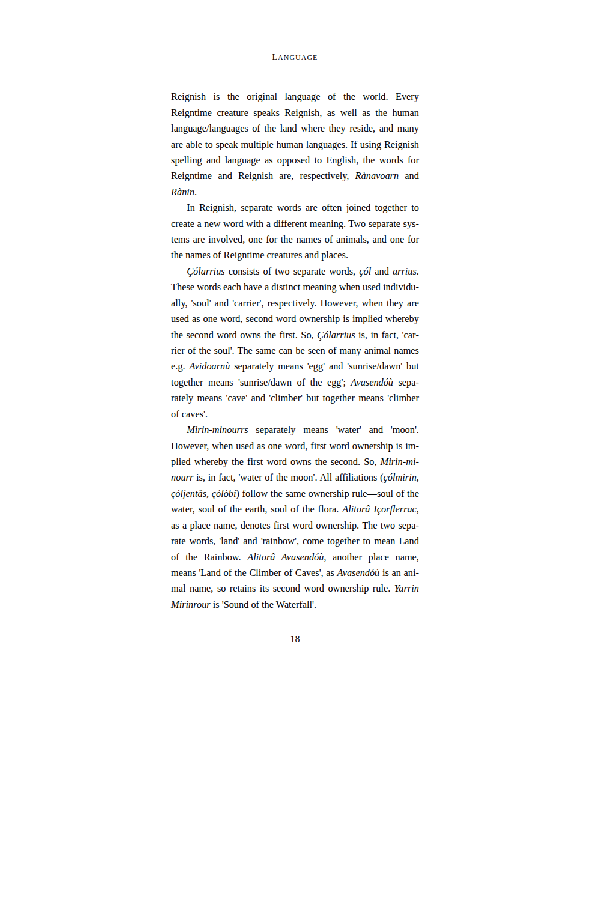Language
Reignish is the original language of the world. Every Reigntime creature speaks Reignish, as well as the human language/languages of the land where they reside, and many are able to speak multiple human languages. If using Reignish spelling and language as opposed to English, the words for Reigntime and Reignish are, respectively, Rànavoarn and Rànin.
In Reignish, separate words are often joined together to create a new word with a different meaning. Two separate systems are involved, one for the names of animals, and one for the names of Reigntime creatures and places.
Çólarrius consists of two separate words, çól and arrius. These words each have a distinct meaning when used individually, 'soul' and 'carrier', respectively. However, when they are used as one word, second word ownership is implied whereby the second word owns the first. So, Çólarrius is, in fact, 'carrier of the soul'. The same can be seen of many animal names e.g. Avidoarnù separately means 'egg' and 'sunrise/dawn' but together means 'sunrise/dawn of the egg'; Avasendóù separately means 'cave' and 'climber' but together means 'climber of caves'.
Mirin-minourrs separately means 'water' and 'moon'. However, when used as one word, first word ownership is implied whereby the first word owns the second. So, Mirin-minourr is, in fact, 'water of the moon'. All affiliations (çólmirin, çóljentâs, çólòbi) follow the same ownership rule—soul of the water, soul of the earth, soul of the flora. Alitorâ Içorflerrac, as a place name, denotes first word ownership. The two separate words, 'land' and 'rainbow', come together to mean Land of the Rainbow. Alitorâ Avasendóù, another place name, means 'Land of the Climber of Caves', as Avasendóù is an animal name, so retains its second word ownership rule. Yarrin Mirinrour is 'Sound of the Waterfall'.
18